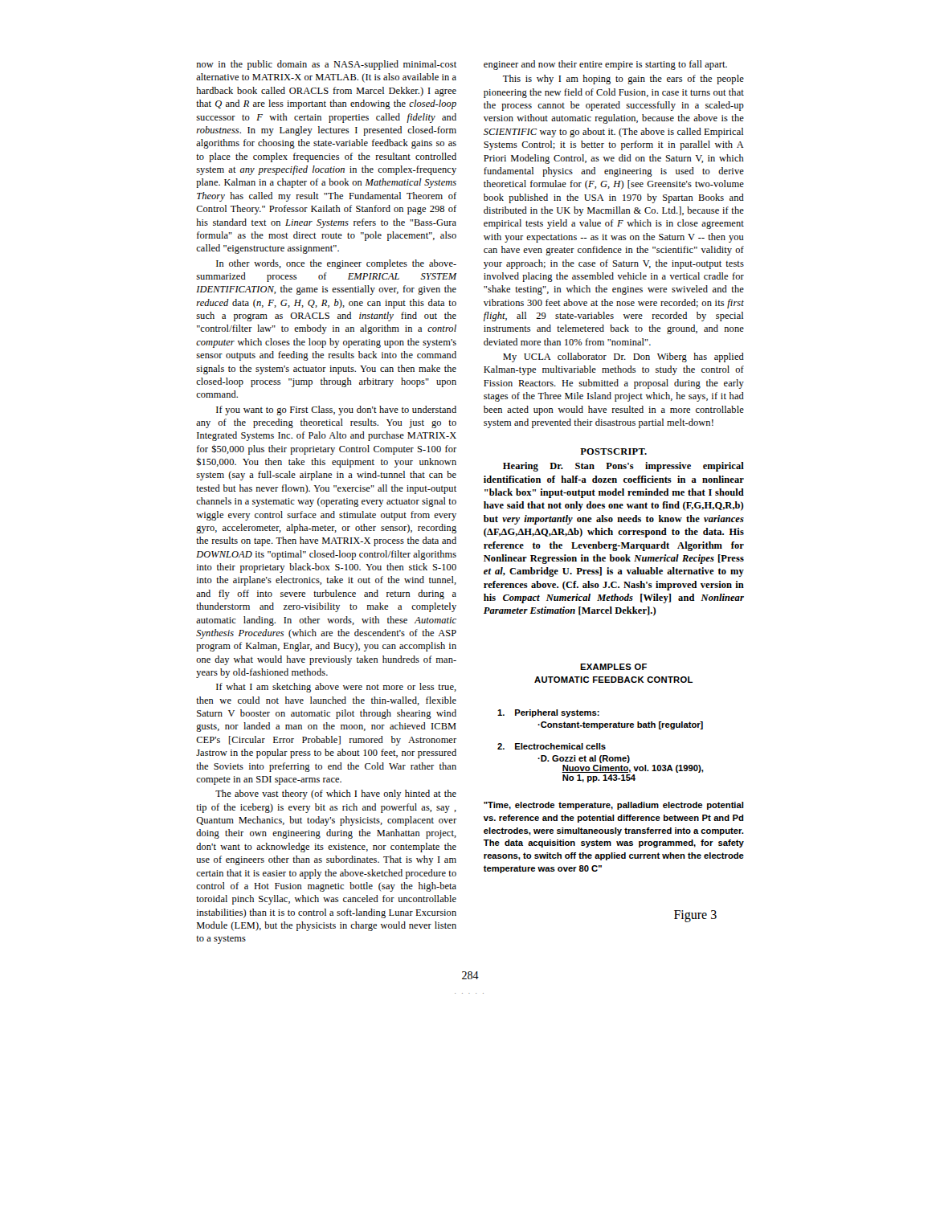now in the public domain as a NASA-supplied minimal-cost alternative to MATRIX-X or MATLAB. (It is also available in a hardback book called ORACLS from Marcel Dekker.) I agree that Q and R are less important than endowing the closed-loop successor to F with certain properties called fidelity and robustness. In my Langley lectures I presented closed-form algorithms for choosing the state-variable feedback gains so as to place the complex frequencies of the resultant controlled system at any prespecified location in the complex-frequency plane. Kalman in a chapter of a book on Mathematical Systems Theory has called my result "The Fundamental Theorem of Control Theory." Professor Kailath of Stanford on page 298 of his standard text on Linear Systems refers to the "Bass-Gura formula" as the most direct route to "pole placement", also called "eigenstructure assignment".
In other words, once the engineer completes the above-summarized process of EMPIRICAL SYSTEM IDENTIFICATION, the game is essentially over, for given the reduced data (n, F, G, H, Q, R, b), one can input this data to such a program as ORACLS and instantly find out the "control/filter law" to embody in an algorithm in a control computer which closes the loop by operating upon the system's sensor outputs and feeding the results back into the command signals to the system's actuator inputs. You can then make the closed-loop process "jump through arbitrary hoops" upon command.
If you want to go First Class, you don't have to understand any of the preceding theoretical results. You just go to Integrated Systems Inc. of Palo Alto and purchase MATRIX-X for $50,000 plus their proprietary Control Computer S-100 for $150,000. You then take this equipment to your unknown system (say a full-scale airplane in a wind-tunnel that can be tested but has never flown). You "exercise" all the input-output channels in a systematic way (operating every actuator signal to wiggle every control surface and stimulate output from every gyro, accelerometer, alpha-meter, or other sensor), recording the results on tape. Then have MATRIX-X process the data and DOWNLOAD its "optimal" closed-loop control/filter algorithms into their proprietary black-box S-100. You then stick S-100 into the airplane's electronics, take it out of the wind tunnel, and fly off into severe turbulence and return during a thunderstorm and zero-visibility to make a completely automatic landing. In other words, with these Automatic Synthesis Procedures (which are the descendent's of the ASP program of Kalman, Englar, and Bucy), you can accomplish in one day what would have previously taken hundreds of man-years by old-fashioned methods.
If what I am sketching above were not more or less true, then we could not have launched the thin-walled, flexible Saturn V booster on automatic pilot through shearing wind gusts, nor landed a man on the moon, nor achieved ICBM CEP's [Circular Error Probable] rumored by Astronomer Jastrow in the popular press to be about 100 feet, nor pressured the Soviets into preferring to end the Cold War rather than compete in an SDI space-arms race.
The above vast theory (of which I have only hinted at the tip of the iceberg) is every bit as rich and powerful as, say , Quantum Mechanics, but today's physicists, complacent over doing their own engineering during the Manhattan project, don't want to acknowledge its existence, nor contemplate the use of engineers other than as subordinates. That is why I am certain that it is easier to apply the above-sketched procedure to control of a Hot Fusion magnetic bottle (say the high-beta toroidal pinch Scyllac, which was canceled for uncontrollable instabilities) than it is to control a soft-landing Lunar Excursion Module (LEM), but the physicists in charge would never listen to a systems
engineer and now their entire empire is starting to fall apart.
This is why I am hoping to gain the ears of the people pioneering the new field of Cold Fusion, in case it turns out that the process cannot be operated successfully in a scaled-up version without automatic regulation, because the above is the SCIENTIFIC way to go about it. (The above is called Empirical Systems Control; it is better to perform it in parallel with A Priori Modeling Control, as we did on the Saturn V, in which fundamental physics and engineering is used to derive theoretical formulae for (F, G, H) [see Greensite's two-volume book published in the USA in 1970 by Spartan Books and distributed in the UK by Macmillan & Co. Ltd.], because if the empirical tests yield a value of F which is in close agreement with your expectations -- as it was on the Saturn V -- then you can have even greater confidence in the "scientific" validity of your approach; in the case of Saturn V, the input-output tests involved placing the assembled vehicle in a vertical cradle for "shake testing", in which the engines were swiveled and the vibrations 300 feet above at the nose were recorded; on its first flight, all 29 state-variables were recorded by special instruments and telemetered back to the ground, and none deviated more than 10% from "nominal".
My UCLA collaborator Dr. Don Wiberg has applied Kalman-type multivariable methods to study the control of Fission Reactors. He submitted a proposal during the early stages of the Three Mile Island project which, he says, if it had been acted upon would have resulted in a more controllable system and prevented their disastrous partial melt-down!
POSTSCRIPT.
Hearing Dr. Stan Pons's impressive empirical identification of half-a dozen coefficients in a nonlinear "black box" input-output model reminded me that I should have said that not only does one want to find (F,G,H,Q,R,b) but very importantly one also needs to know the variances (ΔF,ΔG,ΔH,ΔQ,ΔR,Δb) which correspond to the data. His reference to the Levenberg-Marquardt Algorithm for Nonlinear Regression in the book Numerical Recipes [Press et al, Cambridge U. Press] is a valuable alternative to my references above. (Cf. also J.C. Nash's improved version in his Compact Numerical Methods [Wiley] and Nonlinear Parameter Estimation [Marcel Dekker].)
EXAMPLES OF
AUTOMATIC FEEDBACK CONTROL
Peripheral systems: ·Constant-temperature bath [regulator]
Electrochemical cells ·D. Gozzi et al (Rome) Nuovo Cimento, vol. 103A (1990), No 1, pp. 143-154
"Time, electrode temperature, palladium electrode potential vs. reference and the potential difference between Pt and Pd electrodes, were simultaneously transferred into a computer. The data acquisition system was programmed, for safety reasons, to switch off the applied current when the electrode temperature was over 80 C"
Figure 3
284
. . . . .